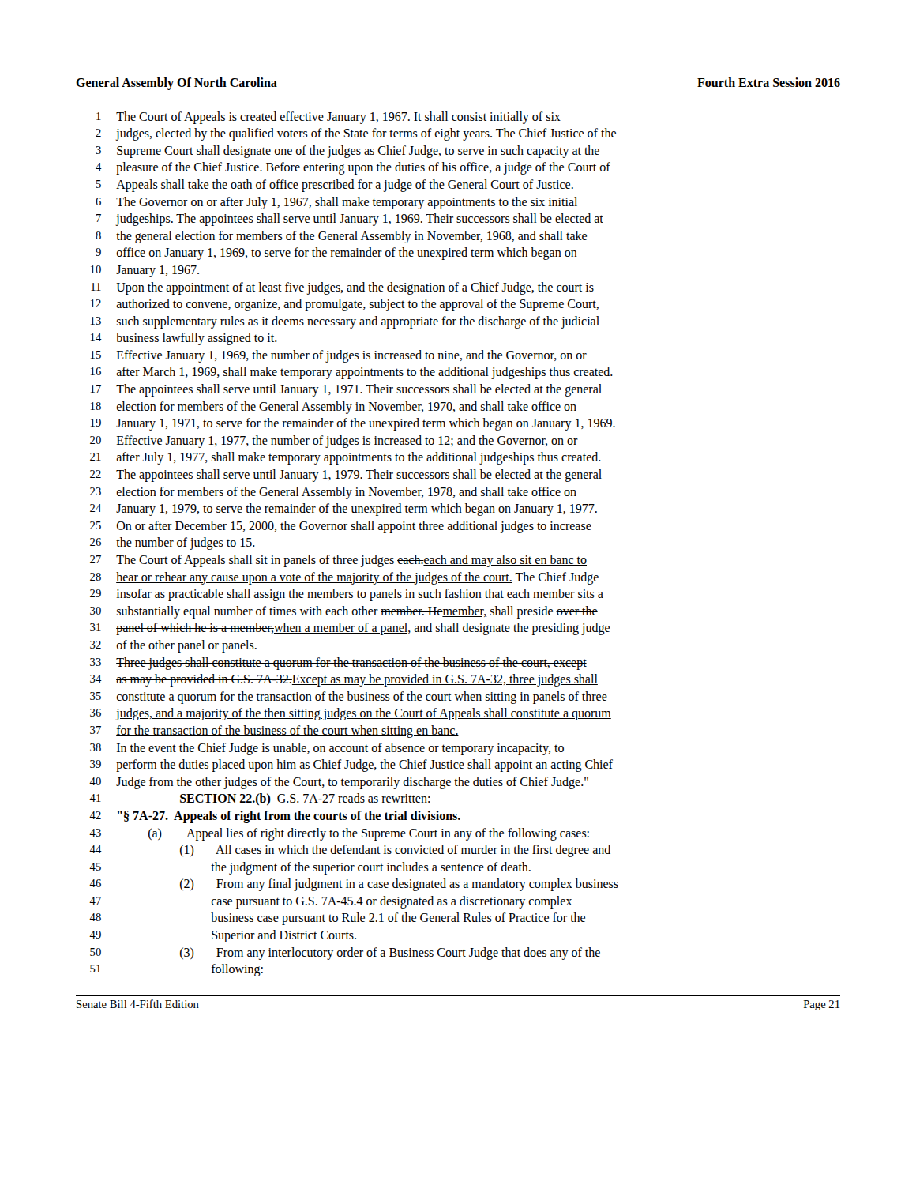General Assembly Of North Carolina
Fourth Extra Session 2016
The Court of Appeals is created effective January 1, 1967. It shall consist initially of six
judges, elected by the qualified voters of the State for terms of eight years. The Chief Justice of the
Supreme Court shall designate one of the judges as Chief Judge, to serve in such capacity at the
pleasure of the Chief Justice. Before entering upon the duties of his office, a judge of the Court of
Appeals shall take the oath of office prescribed for a judge of the General Court of Justice.
The Governor on or after July 1, 1967, shall make temporary appointments to the six initial
judgeships. The appointees shall serve until January 1, 1969. Their successors shall be elected at
the general election for members of the General Assembly in November, 1968, and shall take
office on January 1, 1969, to serve for the remainder of the unexpired term which began on
January 1, 1967.
Upon the appointment of at least five judges, and the designation of a Chief Judge, the court is
authorized to convene, organize, and promulgate, subject to the approval of the Supreme Court,
such supplementary rules as it deems necessary and appropriate for the discharge of the judicial
business lawfully assigned to it.
Effective January 1, 1969, the number of judges is increased to nine, and the Governor, on or
after March 1, 1969, shall make temporary appointments to the additional judgeships thus created.
The appointees shall serve until January 1, 1971. Their successors shall be elected at the general
election for members of the General Assembly in November, 1970, and shall take office on
January 1, 1971, to serve for the remainder of the unexpired term which began on January 1, 1969.
Effective January 1, 1977, the number of judges is increased to 12; and the Governor, on or
after July 1, 1977, shall make temporary appointments to the additional judgeships thus created.
The appointees shall serve until January 1, 1979. Their successors shall be elected at the general
election for members of the General Assembly in November, 1978, and shall take office on
January 1, 1979, to serve the remainder of the unexpired term which began on January 1, 1977.
On or after December 15, 2000, the Governor shall appoint three additional judges to increase
the number of judges to 15.
The Court of Appeals shall sit in panels of three judges each.each and may also sit en banc to
hear or rehear any cause upon a vote of the majority of the judges of the court. The Chief Judge
insofar as practicable shall assign the members to panels in such fashion that each member sits a
substantially equal number of times with each other member. Hemember, shall preside over the
panel of which he is a member,when a member of a panel, and shall designate the presiding judge
of the other panel or panels.
Three judges shall constitute a quorum for the transaction of the business of the court, except
as may be provided in G.S. 7A-32.Except as may be provided in G.S. 7A-32, three judges shall
constitute a quorum for the transaction of the business of the court when sitting in panels of three
judges, and a majority of the then sitting judges on the Court of Appeals shall constitute a quorum
for the transaction of the business of the court when sitting en banc.
In the event the Chief Judge is unable, on account of absence or temporary incapacity, to
perform the duties placed upon him as Chief Judge, the Chief Justice shall appoint an acting Chief
Judge from the other judges of the Court, to temporarily discharge the duties of Chief Judge."
SECTION 22.(b) G.S. 7A-27 reads as rewritten:
"§ 7A-27. Appeals of right from the courts of the trial divisions.
(a) Appeal lies of right directly to the Supreme Court in any of the following cases:
(1) All cases in which the defendant is convicted of murder in the first degree and
the judgment of the superior court includes a sentence of death.
(2) From any final judgment in a case designated as a mandatory complex business
case pursuant to G.S. 7A-45.4 or designated as a discretionary complex
business case pursuant to Rule 2.1 of the General Rules of Practice for the
Superior and District Courts.
(3) From any interlocutory order of a Business Court Judge that does any of the
following:
Senate Bill 4-Fifth Edition
Page 21